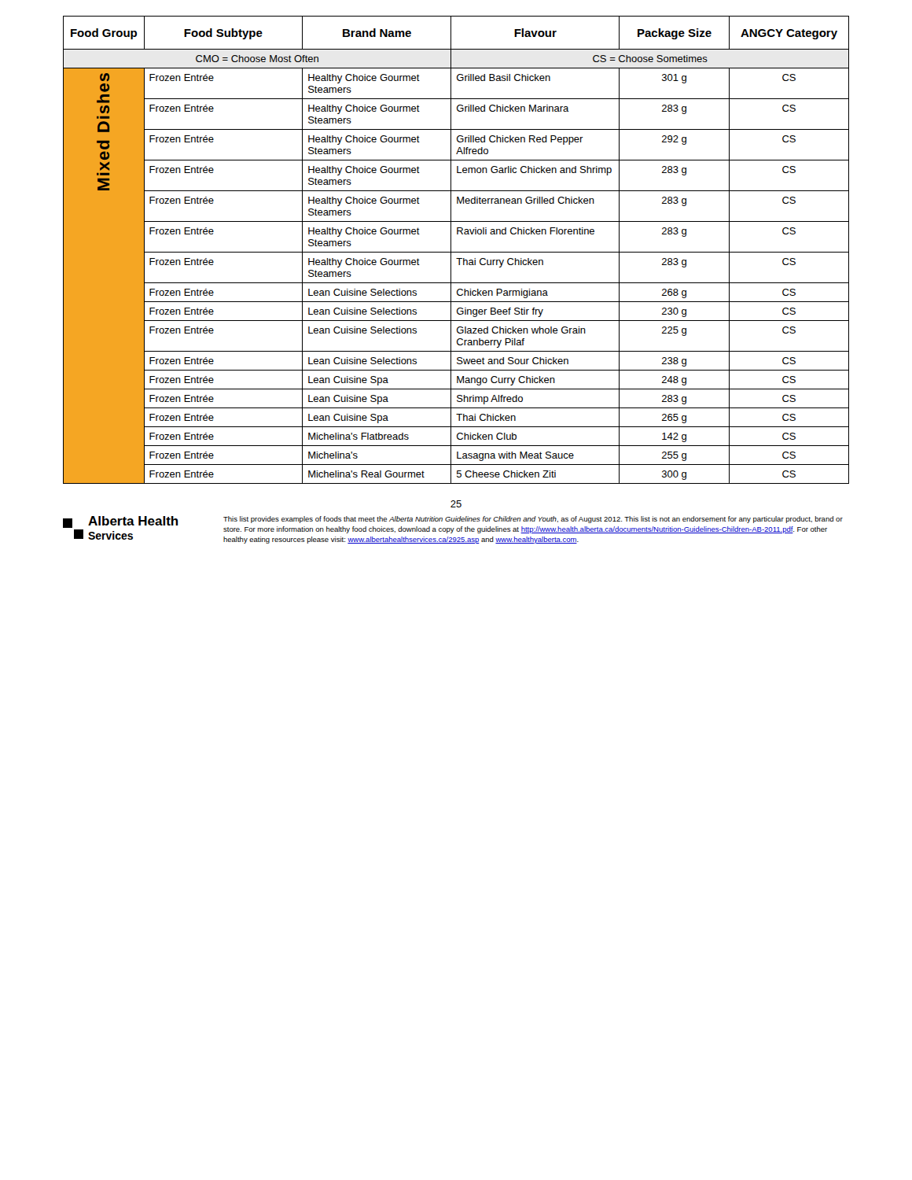| Food Group | Food Subtype | Brand Name | Flavour | Package Size | ANGCY Category |
| --- | --- | --- | --- | --- | --- |
| CMO = Choose Most Often | CS = Choose Sometimes |
| Mixed Dishes | Frozen Entrée | Healthy Choice Gourmet Steamers | Grilled Basil Chicken | 301 g | CS |
| Frozen Entrée | Healthy Choice Gourmet Steamers | Grilled Chicken Marinara | 283 g | CS |
| Frozen Entrée | Healthy Choice Gourmet Steamers | Grilled Chicken Red Pepper Alfredo | 292 g | CS |
| Frozen Entrée | Healthy Choice Gourmet Steamers | Lemon Garlic Chicken and Shrimp | 283 g | CS |
| Frozen Entrée | Healthy Choice Gourmet Steamers | Mediterranean Grilled Chicken | 283 g | CS |
| Frozen Entrée | Healthy Choice Gourmet Steamers | Ravioli and Chicken Florentine | 283 g | CS |
| Frozen Entrée | Healthy Choice Gourmet Steamers | Thai Curry Chicken | 283 g | CS |
| Frozen Entrée | Lean Cuisine Selections | Chicken Parmigiana | 268 g | CS |
| Frozen Entrée | Lean Cuisine Selections | Ginger Beef Stir fry | 230 g | CS |
| Frozen Entrée | Lean Cuisine Selections | Glazed Chicken whole Grain Cranberry Pilaf | 225 g | CS |
| Frozen Entrée | Lean Cuisine Selections | Sweet and Sour Chicken | 238 g | CS |
| Frozen Entrée | Lean Cuisine Spa | Mango Curry Chicken | 248 g | CS |
| Frozen Entrée | Lean Cuisine Spa | Shrimp Alfredo | 283 g | CS |
| Frozen Entrée | Lean Cuisine Spa | Thai Chicken | 265 g | CS |
| Frozen Entrée | Michelina's Flatbreads | Chicken Club | 142 g | CS |
| Frozen Entrée | Michelina's | Lasagna with Meat Sauce | 255 g | CS |
| Frozen Entrée | Michelina's Real Gourmet | 5 Cheese Chicken Ziti | 300 g | CS |
25
Alberta Health
Services
This list provides examples of foods that meet the Alberta Nutrition Guidelines for Children and Youth, as of August 2012. This list is not an endorsement for any particular product, brand or store. For more information on healthy food choices, download a copy of the guidelines at http://www.health.alberta.ca/documents/Nutrition-Guidelines-Children-AB-2011.pdf. For other healthy eating resources please visit: www.albertahealthservices.ca/2925.asp and www.healthyalberta.com.